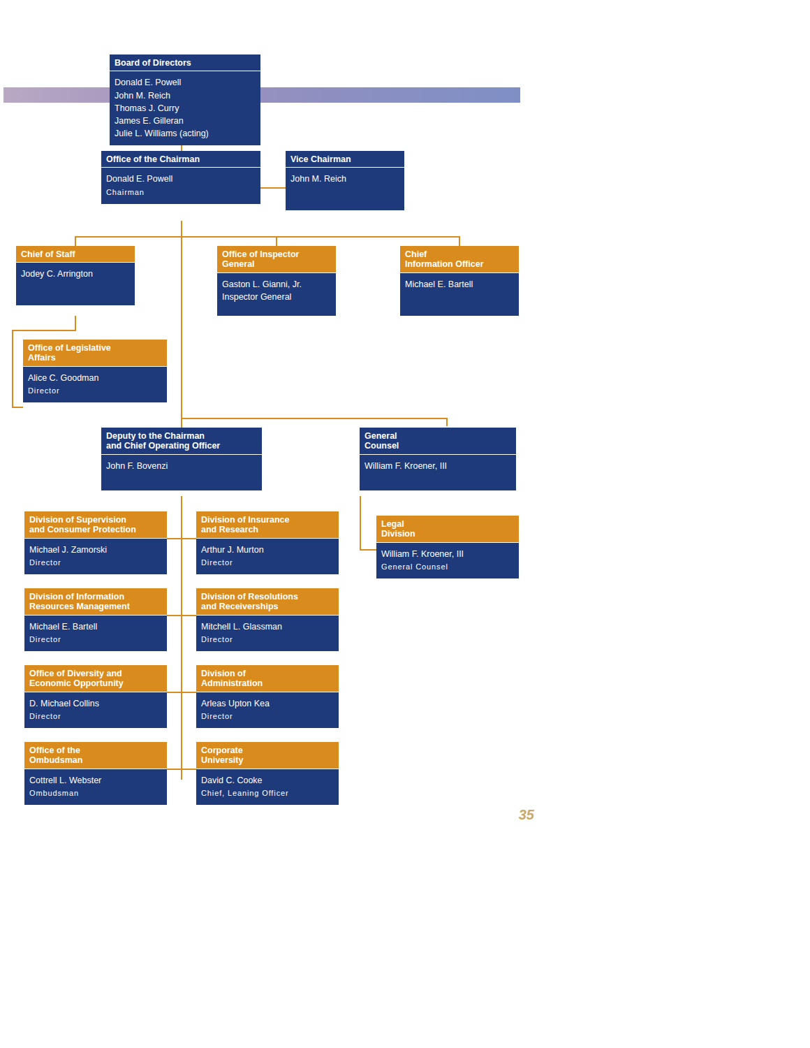Board of Directors
Donald E. Powell
John M. Reich
Thomas J. Curry
James E. Gilleran
Julie L. Williams (acting)
Office of the Chairman
Donald E. Powell
Chairman
Vice Chairman
John M. Reich
Chief of Staff
Jodey C. Arrington
Office of Inspector
General
Gaston L. Gianni, Jr.
Inspector General
Chief
Information Officer
Michael E. Bartell
Office of Legislative
Affairs
Alice C. Goodman
Director
Deputy to the Chairman
and Chief Operating Officer
John F. Bovenzi
General
Counsel
William F. Kroener, III
Division of Supervision
and Consumer Protection
Michael J. Zamorski
Director
Division of Insurance
and Research
Arthur J. Murton
Director
Legal
Division
William F. Kroener, III
General Counsel
Division of Information
Resources Management
Michael E. Bartell
Director
Division of Resolutions
and Receiverships
Mitchell L. Glassman
Director
Office of Diversity and
Economic Opportunity
D. Michael Collins
Director
Division of
Administration
Arleas Upton Kea
Director
Office of the
Ombudsman
Cottrell L. Webster
Ombudsman
Corporate
University
David C. Cooke
Chief, Leaning Officer
35